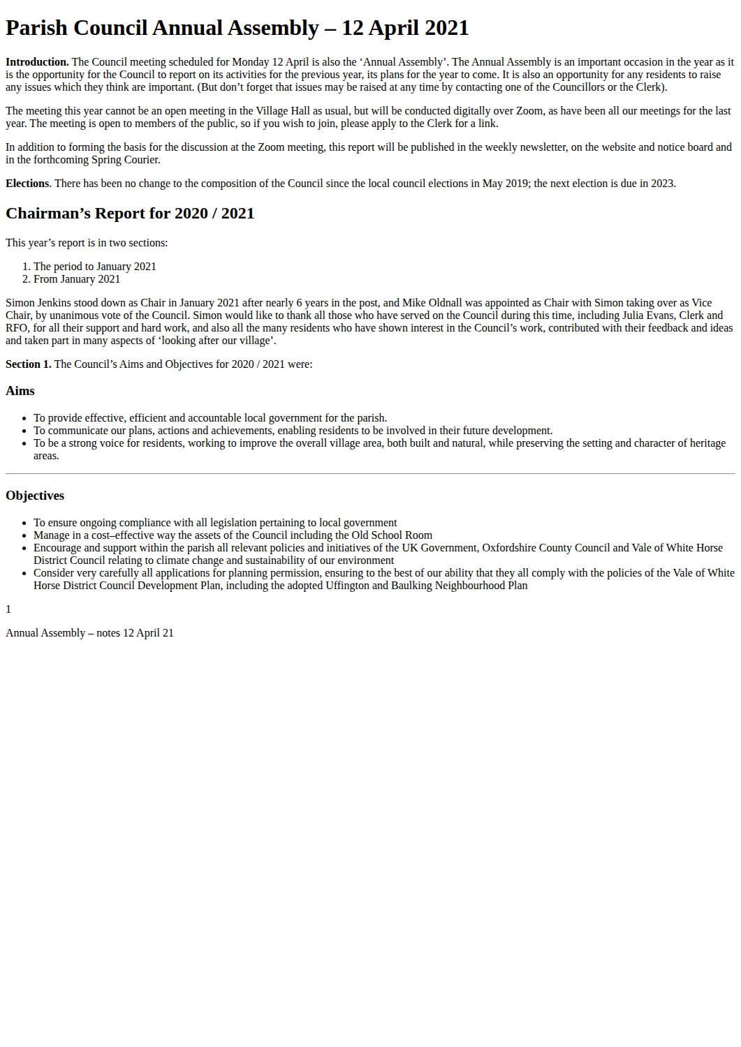Parish Council Annual Assembly – 12 April 2021
Introduction. The Council meeting scheduled for Monday 12 April is also the ‘Annual Assembly’. The Annual Assembly is an important occasion in the year as it is the opportunity for the Council to report on its activities for the previous year, its plans for the year to come. It is also an opportunity for any residents to raise any issues which they think are important. (But don’t forget that issues may be raised at any time by contacting one of the Councillors or the Clerk).
The meeting this year cannot be an open meeting in the Village Hall as usual, but will be conducted digitally over Zoom, as have been all our meetings for the last year. The meeting is open to members of the public, so if you wish to join, please apply to the Clerk for a link.
In addition to forming the basis for the discussion at the Zoom meeting, this report will be published in the weekly newsletter, on the website and notice board and in the forthcoming Spring Courier.
Elections. There has been no change to the composition of the Council since the local council elections in May 2019; the next election is due in 2023.
Chairman’s Report for 2020 / 2021
This year’s report is in two sections:
The period to January 2021
From January 2021
Simon Jenkins stood down as Chair in January 2021 after nearly 6 years in the post, and Mike Oldnall was appointed as Chair with Simon taking over as Vice Chair, by unanimous vote of the Council. Simon would like to thank all those who have served on the Council during this time, including Julia Evans, Clerk and RFO, for all their support and hard work, and also all the many residents who have shown interest in the Council’s work, contributed with their feedback and ideas and taken part in many aspects of ‘looking after our village’.
Section 1. The Council’s Aims and Objectives for 2020 / 2021 were:
Aims
To provide effective, efficient and accountable local government for the parish.
To communicate our plans, actions and achievements, enabling residents to be involved in their future development.
To be a strong voice for residents, working to improve the overall village area, both built and natural, while preserving the setting and character of heritage areas.
Objectives
To ensure ongoing compliance with all legislation pertaining to local government
Manage in a cost–effective way the assets of the Council including the Old School Room
Encourage and support within the parish all relevant policies and initiatives of the UK Government, Oxfordshire County Council and Vale of White Horse District Council relating to climate change and sustainability of our environment
Consider very carefully all applications for planning permission, ensuring to the best of our ability that they all comply with the policies of the Vale of White Horse District Council Development Plan, including the adopted Uffington and Baulking Neighbourhood Plan
1
Annual Assembly – notes 12 April 21